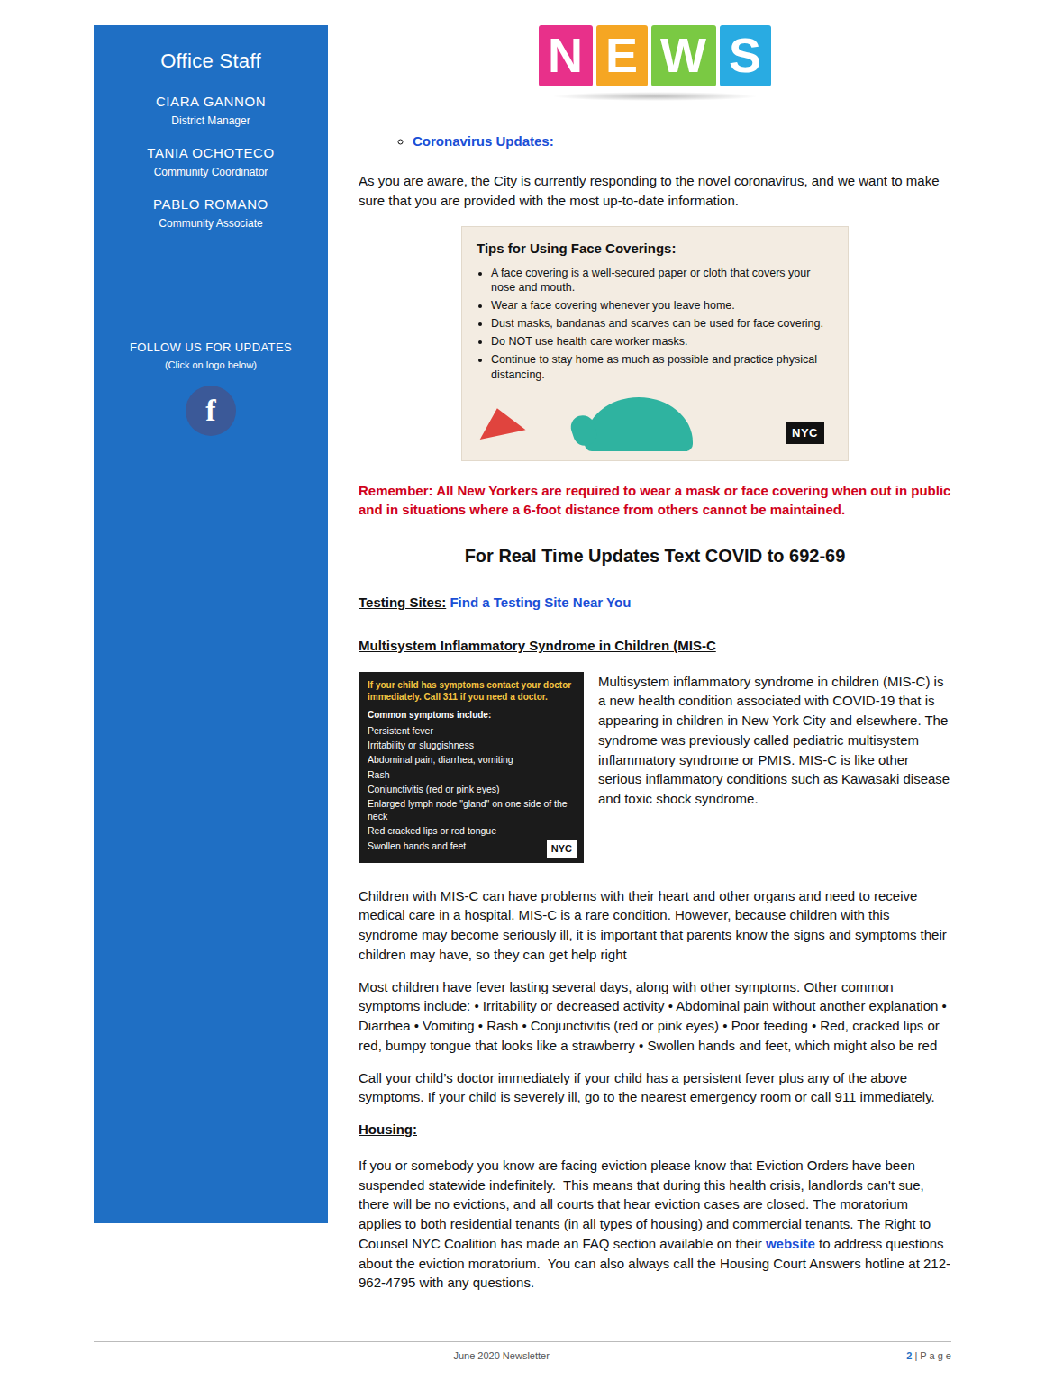Office Staff
CIARA GANNON
District Manager
TANIA OCHOTECO
Community Coordinator
PABLO ROMANO
Community Associate
FOLLOW US FOR UPDATES
(Click on logo below)
f
NEWS
Coronavirus Updates:
As you are aware, the City is currently responding to the novel coronavirus, and we want to make sure that you are provided with the most up-to-date information.
Tips for Using Face Coverings:
A face covering is a well-secured paper or cloth that covers your nose and mouth.
Wear a face covering whenever you leave home.
Dust masks, bandanas and scarves can be used for face covering.
Do NOT use health care worker masks.
Continue to stay home as much as possible and practice physical distancing.
NYC
Remember: All New Yorkers are required to wear a mask or face covering when out in public and in situations where a 6-foot distance from others cannot be maintained.
For Real Time Updates Text COVID to 692-69
Testing Sites: Find a Testing Site Near You
Multisystem Inflammatory Syndrome in Children (MIS-C
If your child has symptoms contact your doctor immediately. Call 311 if you need a doctor.
Common symptoms include:
Persistent fever
Irritability or sluggishness
Abdominal pain, diarrhea, vomiting
Rash
Conjunctivitis (red or pink eyes)
Enlarged lymph node "gland" on one side of the neck
Red cracked lips or red tongue
Swollen hands and feet
NYC
Multisystem inflammatory syndrome in children (MIS-C) is a new health condition associated with COVID-19 that is appearing in children in New York City and elsewhere. The syndrome was previously called pediatric multisystem inflammatory syndrome or PMIS. MIS-C is like other serious inflammatory conditions such as Kawasaki disease and toxic shock syndrome.
Children with MIS-C can have problems with their heart and other organs and need to receive medical care in a hospital. MIS-C is a rare condition. However, because children with this syndrome may become seriously ill, it is important that parents know the signs and symptoms their children may have, so they can get help right
Most children have fever lasting several days, along with other symptoms. Other common symptoms include: • Irritability or decreased activity • Abdominal pain without another explanation • Diarrhea • Vomiting • Rash • Conjunctivitis (red or pink eyes) • Poor feeding • Red, cracked lips or red, bumpy tongue that looks like a strawberry • Swollen hands and feet, which might also be red
Call your child’s doctor immediately if your child has a persistent fever plus any of the above symptoms. If your child is severely ill, go to the nearest emergency room or call 911 immediately.
Housing:
If you or somebody you know are facing eviction please know that Eviction Orders have been suspended statewide indefinitely. This means that during this health crisis, landlords can't sue, there will be no evictions, and all courts that hear eviction cases are closed. The moratorium applies to both residential tenants (in all types of housing) and commercial tenants. The Right to Counsel NYC Coalition has made an FAQ section available on their website to address questions about the eviction moratorium. You can also always call the Housing Court Answers hotline at 212-962-4795 with any questions.
June 2020 Newsletter
2 | P a g e